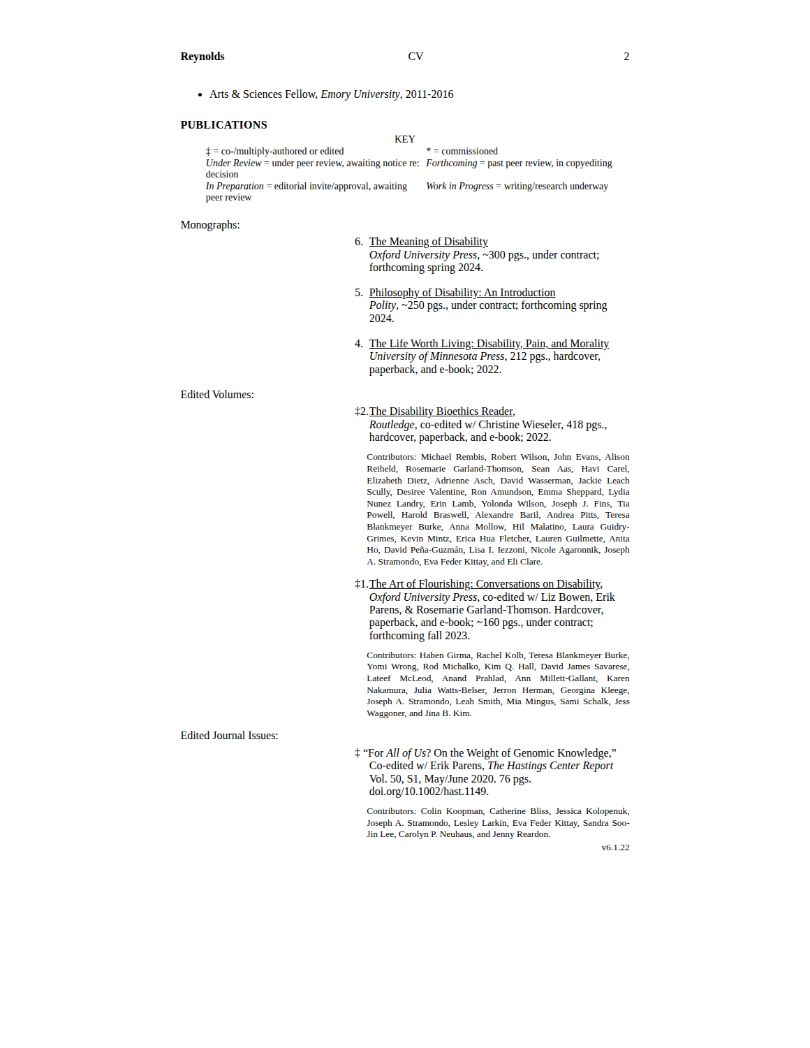Reynolds CV 2
Arts & Sciences Fellow, Emory University, 2011-2016
PUBLICATIONS
KEY
| ‡ = co-/multiply-authored or edited | * = commissioned |
| Under Review = under peer review, awaiting notice re: decision | Forthcoming = past peer review, in copyediting |
| In Preparation = editorial invite/approval, awaiting peer review | Work in Progress = writing/research underway |
Monographs:
6. The Meaning of Disability Oxford University Press, ~300 pgs., under contract; forthcoming spring 2024.
5. Philosophy of Disability: An Introduction Polity, ~250 pgs., under contract; forthcoming spring 2024.
4. The Life Worth Living: Disability, Pain, and Morality University of Minnesota Press, 212 pgs., hardcover, paperback, and e-book; 2022.
Edited Volumes:
‡2. The Disability Bioethics Reader, Routledge, co-edited w/ Christine Wieseler, 418 pgs., hardcover, paperback, and e-book; 2022.
Contributors: Michael Rembis, Robert Wilson, John Evans, Alison Reiheld, Rosemarie Garland-Thomson, Sean Aas, Havi Carel, Elizabeth Dietz, Adrienne Asch, David Wasserman, Jackie Leach Scully, Desiree Valentine, Ron Amundson, Emma Sheppard, Lydia Nunez Landry, Erin Lamb, Yolonda Wilson, Joseph J. Fins, Tia Powell, Harold Braswell, Alexandre Baril, Andrea Pitts, Teresa Blankmeyer Burke, Anna Mollow, Hil Malatino, Laura Guidry-Grimes, Kevin Mintz, Erica Hua Fletcher, Lauren Guilmette, Anita Ho, David Peña-Guzmán, Lisa I. Iezzoni, Nicole Agaronnik, Joseph A. Stramondo, Eva Feder Kittay, and Eli Clare.
‡1. The Art of Flourishing: Conversations on Disability, Oxford University Press, co-edited w/ Liz Bowen, Erik Parens, & Rosemarie Garland-Thomson. Hardcover, paperback, and e-book; ~160 pgs., under contract; forthcoming fall 2023.
Contributors: Haben Girma, Rachel Kolb, Teresa Blankmeyer Burke, Yomi Wrong, Rod Michalko, Kim Q. Hall, David James Savarese, Lateef McLeod, Anand Prahlad, Ann Millett-Gallant, Karen Nakamura, Julia Watts-Belser, Jerron Herman, Georgina Kleege, Joseph A. Stramondo, Leah Smith, Mia Mingus, Sami Schalk, Jess Waggoner, and Jina B. Kim.
Edited Journal Issues:
‡ “For All of Us? On the Weight of Genomic Knowledge,”
Co-edited w/ Erik Parens, The Hastings Center Report Vol. 50, S1, May/June 2020. 76 pgs. doi.org/10.1002/hast.1149.
Contributors: Colin Koopman, Catherine Bliss, Jessica Kolopenuk, Joseph A. Stramondo, Lesley Larkin, Eva Feder Kittay, Sandra Soo-Jin Lee, Carolyn P. Neuhaus, and Jenny Reardon.
v6.1.22